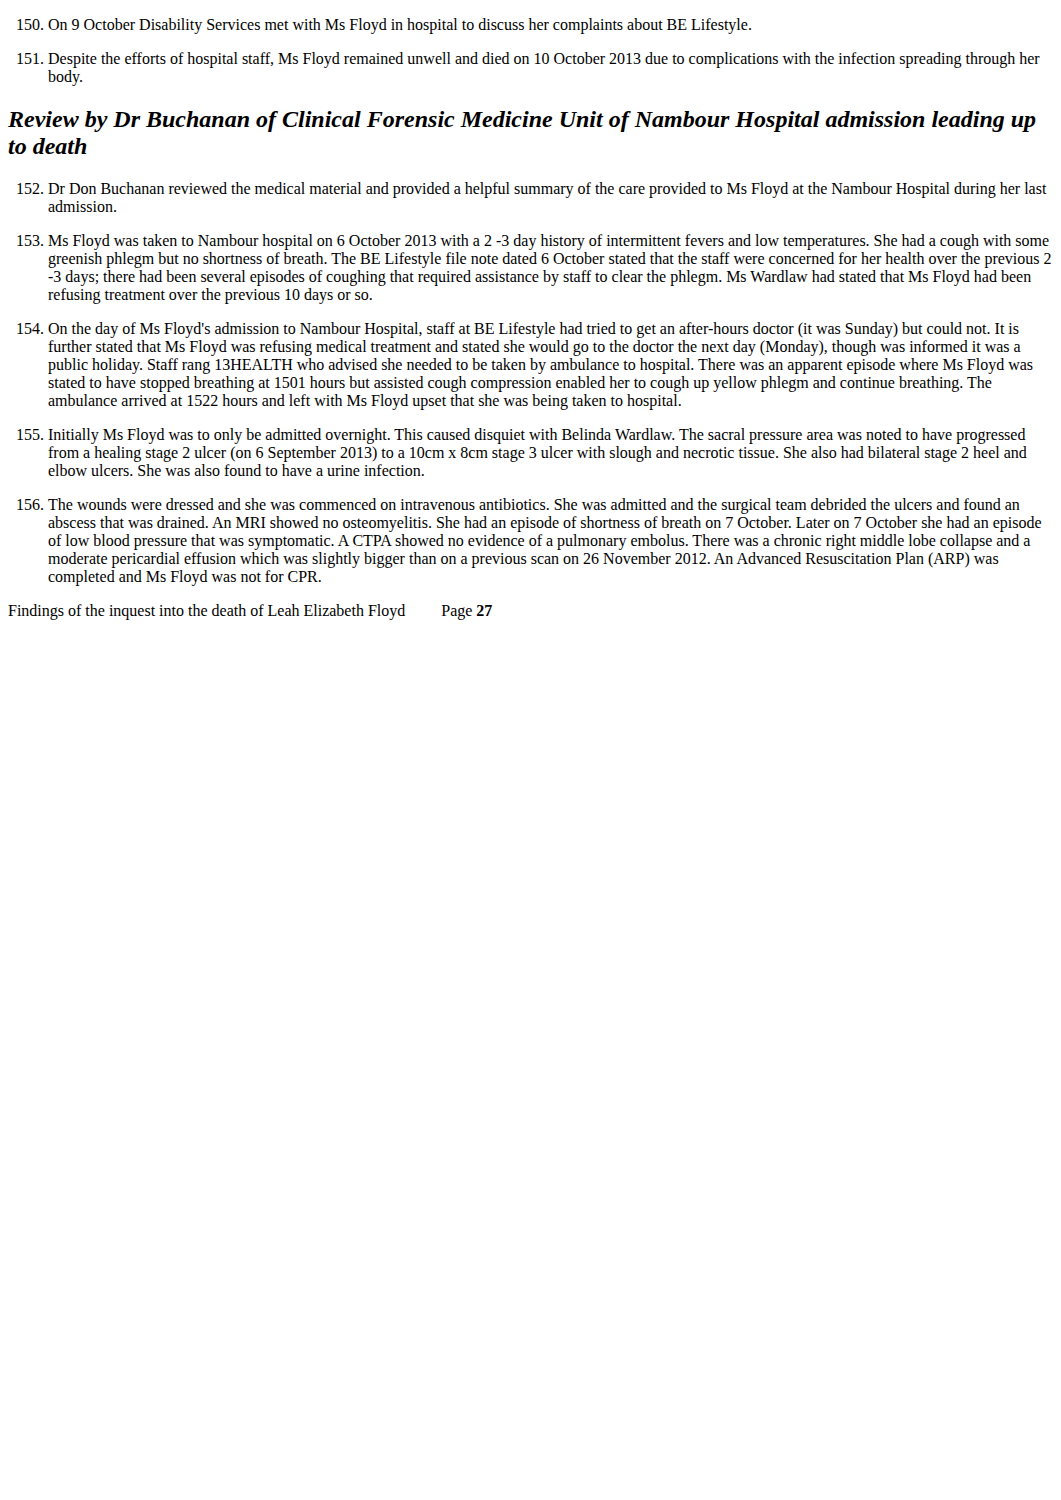On 9 October Disability Services met with Ms Floyd in hospital to discuss her complaints about BE Lifestyle.
Despite the efforts of hospital staff, Ms Floyd remained unwell and died on 10 October 2013 due to complications with the infection spreading through her body.
Review by Dr Buchanan of Clinical Forensic Medicine Unit of Nambour Hospital admission leading up to death
Dr Don Buchanan reviewed the medical material and provided a helpful summary of the care provided to Ms Floyd at the Nambour Hospital during her last admission.
Ms Floyd was taken to Nambour hospital on 6 October 2013 with a 2 -3 day history of intermittent fevers and low temperatures. She had a cough with some greenish phlegm but no shortness of breath. The BE Lifestyle file note dated 6 October stated that the staff were concerned for her health over the previous 2 -3 days; there had been several episodes of coughing that required assistance by staff to clear the phlegm. Ms Wardlaw had stated that Ms Floyd had been refusing treatment over the previous 10 days or so.
On the day of Ms Floyd's admission to Nambour Hospital, staff at BE Lifestyle had tried to get an after-hours doctor (it was Sunday) but could not. It is further stated that Ms Floyd was refusing medical treatment and stated she would go to the doctor the next day (Monday), though was informed it was a public holiday. Staff rang 13HEALTH who advised she needed to be taken by ambulance to hospital. There was an apparent episode where Ms Floyd was stated to have stopped breathing at 1501 hours but assisted cough compression enabled her to cough up yellow phlegm and continue breathing. The ambulance arrived at 1522 hours and left with Ms Floyd upset that she was being taken to hospital.
Initially Ms Floyd was to only be admitted overnight. This caused disquiet with Belinda Wardlaw. The sacral pressure area was noted to have progressed from a healing stage 2 ulcer (on 6 September 2013) to a 10cm x 8cm stage 3 ulcer with slough and necrotic tissue. She also had bilateral stage 2 heel and elbow ulcers. She was also found to have a urine infection.
The wounds were dressed and she was commenced on intravenous antibiotics. She was admitted and the surgical team debrided the ulcers and found an abscess that was drained. An MRI showed no osteomyelitis. She had an episode of shortness of breath on 7 October. Later on 7 October she had an episode of low blood pressure that was symptomatic. A CTPA showed no evidence of a pulmonary embolus. There was a chronic right middle lobe collapse and a moderate pericardial effusion which was slightly bigger than on a previous scan on 26 November 2012. An Advanced Resuscitation Plan (ARP) was completed and Ms Floyd was not for CPR.
Findings of the inquest into the death of Leah Elizabeth Floyd Page 27